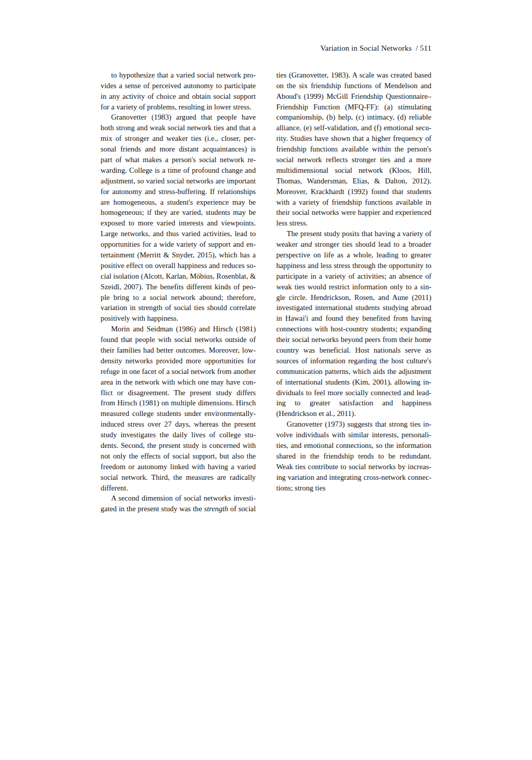Variation in Social Networks / 511
to hypothesize that a varied social network provides a sense of perceived autonomy to participate in any activity of choice and obtain social support for a variety of problems, resulting in lower stress.
Granovetter (1983) argued that people have both strong and weak social network ties and that a mix of stronger and weaker ties (i.e., closer, personal friends and more distant acquaintances) is part of what makes a person's social network rewarding. College is a time of profound change and adjustment, so varied social networks are important for autonomy and stress-buffering. If relationships are homogeneous, a student's experience may be homogeneous; if they are varied, students may be exposed to more varied interests and viewpoints. Large networks, and thus varied activities, lead to opportunities for a wide variety of support and entertainment (Merritt & Snyder, 2015), which has a positive effect on overall happiness and reduces social isolation (Alcott, Karlan, Möbius, Rosenblat, & Szeidl, 2007). The benefits different kinds of people bring to a social network abound; therefore, variation in strength of social ties should correlate positively with happiness.
Morin and Seidman (1986) and Hirsch (1981) found that people with social networks outside of their families had better outcomes. Moreover, low-density networks provided more opportunities for refuge in one facet of a social network from another area in the network with which one may have conflict or disagreement. The present study differs from Hirsch (1981) on multiple dimensions. Hirsch measured college students under environmentally-induced stress over 27 days, whereas the present study investigates the daily lives of college students. Second, the present study is concerned with not only the effects of social support, but also the freedom or autonomy linked with having a varied social network. Third, the measures are radically different.
A second dimension of social networks investigated in the present study was the strength of social ties (Granovetter, 1983). A scale was created based on the six friendship functions of Mendelson and Aboud's (1999) McGill Friendship Questionnaire–Friendship Function (MFQ-FF): (a) stimulating companionship, (b) help, (c) intimacy, (d) reliable alliance, (e) self-validation, and (f) emotional security. Studies have shown that a higher frequency of friendship functions available within the person's social network reflects stronger ties and a more multidimensional social network (Kloos, Hill, Thomas, Wandersman, Elias, & Dalton, 2012). Moreover, Krackhardt (1992) found that students with a variety of friendship functions available in their social networks were happier and experienced less stress.
The present study posits that having a variety of weaker and stronger ties should lead to a broader perspective on life as a whole, leading to greater happiness and less stress through the opportunity to participate in a variety of activities; an absence of weak ties would restrict information only to a single circle. Hendrickson, Rosen, and Aune (2011) investigated international students studying abroad in Hawai'i and found they benefited from having connections with host-country students; expanding their social networks beyond peers from their home country was beneficial. Host nationals serve as sources of information regarding the host culture's communication patterns, which aids the adjustment of international students (Kim, 2001), allowing individuals to feel more socially connected and leading to greater satisfaction and happiness (Hendrickson et al., 2011).
Granovetter (1973) suggests that strong ties involve individuals with similar interests, personalities, and emotional connections, so the information shared in the friendship tends to be redundant. Weak ties contribute to social networks by increasing variation and integrating cross-network connections; strong ties